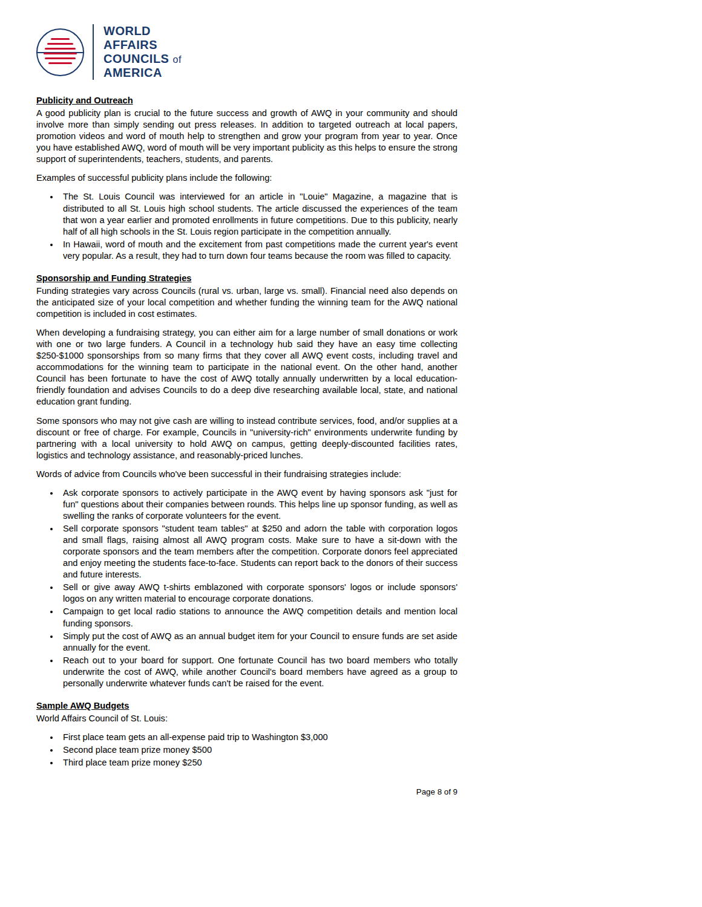WORLD
AFFAIRS
COUNCILS of
AMERICA
Publicity and Outreach
A good publicity plan is crucial to the future success and growth of AWQ in your community and should involve more than simply sending out press releases. In addition to targeted outreach at local papers, promotion videos and word of mouth help to strengthen and grow your program from year to year. Once you have established AWQ, word of mouth will be very important publicity as this helps to ensure the strong support of superintendents, teachers, students, and parents.
Examples of successful publicity plans include the following:
The St. Louis Council was interviewed for an article in "Louie" Magazine, a magazine that is distributed to all St. Louis high school students. The article discussed the experiences of the team that won a year earlier and promoted enrollments in future competitions. Due to this publicity, nearly half of all high schools in the St. Louis region participate in the competition annually.
In Hawaii, word of mouth and the excitement from past competitions made the current year's event very popular. As a result, they had to turn down four teams because the room was filled to capacity.
Sponsorship and Funding Strategies
Funding strategies vary across Councils (rural vs. urban, large vs. small). Financial need also depends on the anticipated size of your local competition and whether funding the winning team for the AWQ national competition is included in cost estimates.
When developing a fundraising strategy, you can either aim for a large number of small donations or work with one or two large funders. A Council in a technology hub said they have an easy time collecting $250-$1000 sponsorships from so many firms that they cover all AWQ event costs, including travel and accommodations for the winning team to participate in the national event. On the other hand, another Council has been fortunate to have the cost of AWQ totally annually underwritten by a local education-friendly foundation and advises Councils to do a deep dive researching available local, state, and national education grant funding.
Some sponsors who may not give cash are willing to instead contribute services, food, and/or supplies at a discount or free of charge. For example, Councils in "university-rich" environments underwrite funding by partnering with a local university to hold AWQ on campus, getting deeply-discounted facilities rates, logistics and technology assistance, and reasonably-priced lunches.
Words of advice from Councils who've been successful in their fundraising strategies include:
Ask corporate sponsors to actively participate in the AWQ event by having sponsors ask "just for fun" questions about their companies between rounds. This helps line up sponsor funding, as well as swelling the ranks of corporate volunteers for the event.
Sell corporate sponsors "student team tables" at $250 and adorn the table with corporation logos and small flags, raising almost all AWQ program costs. Make sure to have a sit-down with the corporate sponsors and the team members after the competition. Corporate donors feel appreciated and enjoy meeting the students face-to-face. Students can report back to the donors of their success and future interests.
Sell or give away AWQ t-shirts emblazoned with corporate sponsors' logos or include sponsors' logos on any written material to encourage corporate donations.
Campaign to get local radio stations to announce the AWQ competition details and mention local funding sponsors.
Simply put the cost of AWQ as an annual budget item for your Council to ensure funds are set aside annually for the event.
Reach out to your board for support. One fortunate Council has two board members who totally underwrite the cost of AWQ, while another Council's board members have agreed as a group to personally underwrite whatever funds can't be raised for the event.
Sample AWQ Budgets
World Affairs Council of St. Louis:
First place team gets an all-expense paid trip to Washington $3,000
Second place team prize money $500
Third place team prize money $250
Page 8 of 9